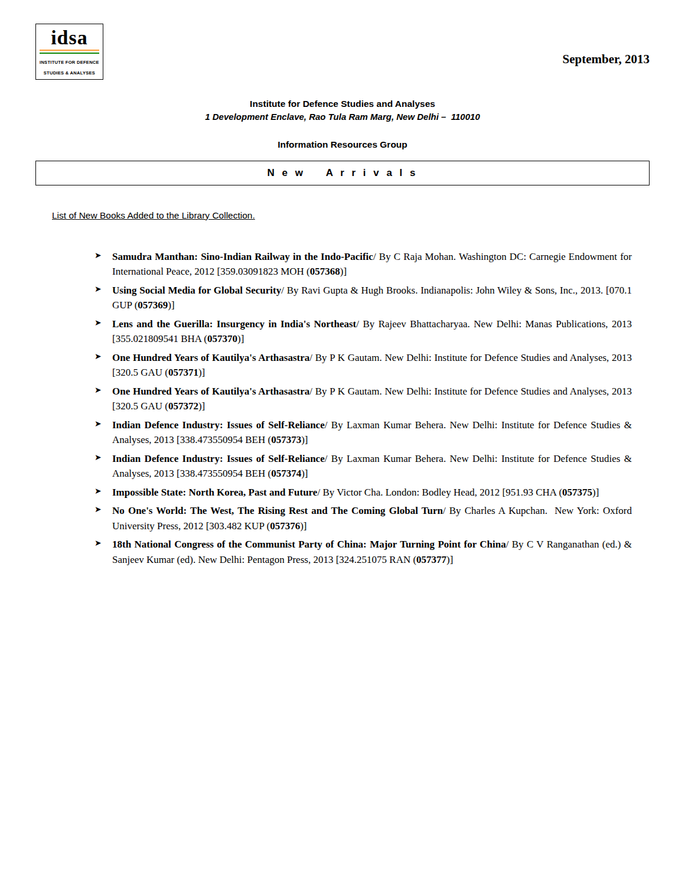idsa INSTITUTE FOR DEFENCE
STUDIES & ANALYSES
September, 2013
Institute for Defence Studies and Analyses
1 Development Enclave, Rao Tula Ram Marg, New Delhi – 110010
Information Resources Group
N e w A r r i v a l s
List of New Books Added to the Library Collection.
Samudra Manthan: Sino-Indian Railway in the Indo-Pacific/ By C Raja Mohan. Washington DC: Carnegie Endowment for International Peace, 2012 [359.03091823 MOH (057368)]
Using Social Media for Global Security/ By Ravi Gupta & Hugh Brooks. Indianapolis: John Wiley & Sons, Inc., 2013. [070.1 GUP (057369)]
Lens and the Guerilla: Insurgency in India's Northeast/ By Rajeev Bhattacharyaa. New Delhi: Manas Publications, 2013 [355.021809541 BHA (057370)]
One Hundred Years of Kautilya's Arthasastra/ By P K Gautam. New Delhi: Institute for Defence Studies and Analyses, 2013 [320.5 GAU (057371)]
One Hundred Years of Kautilya's Arthasastra/ By P K Gautam. New Delhi: Institute for Defence Studies and Analyses, 2013 [320.5 GAU (057372)]
Indian Defence Industry: Issues of Self-Reliance/ By Laxman Kumar Behera. New Delhi: Institute for Defence Studies & Analyses, 2013 [338.473550954 BEH (057373)]
Indian Defence Industry: Issues of Self-Reliance/ By Laxman Kumar Behera. New Delhi: Institute for Defence Studies & Analyses, 2013 [338.473550954 BEH (057374)]
Impossible State: North Korea, Past and Future/ By Victor Cha. London: Bodley Head, 2012 [951.93 CHA (057375)]
No One's World: The West, The Rising Rest and The Coming Global Turn/ By Charles A Kupchan. New York: Oxford University Press, 2012 [303.482 KUP (057376)]
18th National Congress of the Communist Party of China: Major Turning Point for China/ By C V Ranganathan (ed.) & Sanjeev Kumar (ed). New Delhi: Pentagon Press, 2013 [324.251075 RAN (057377)]